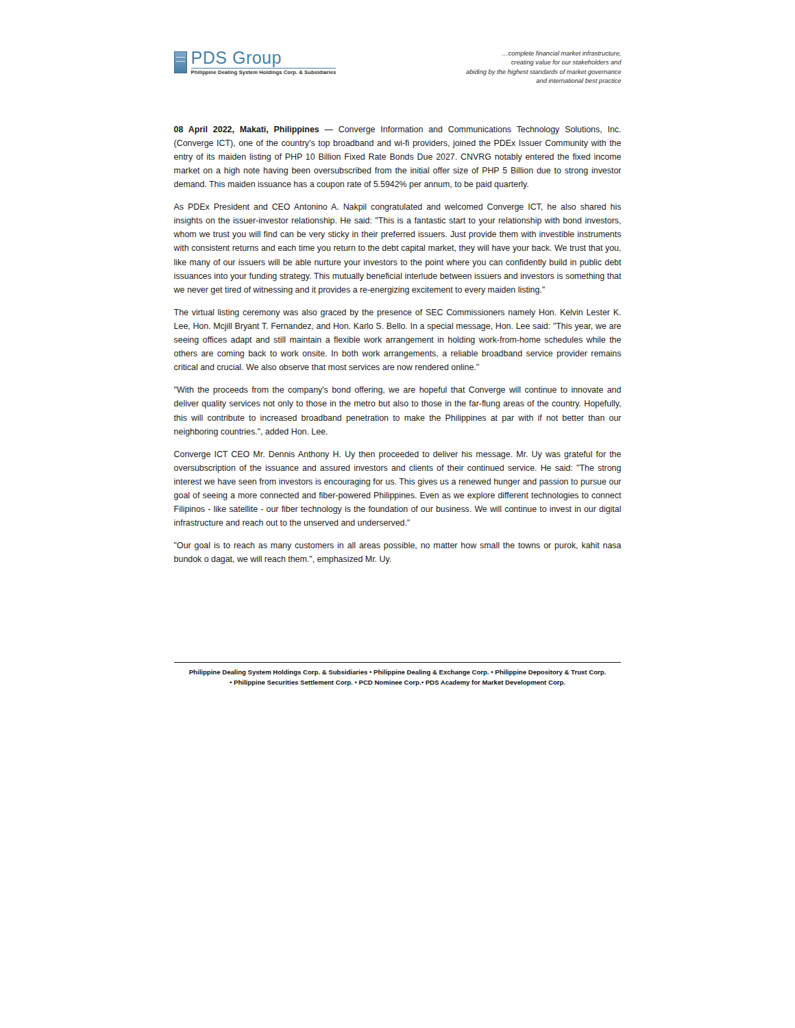PDS Group
Philippine Dealing System Holdings Corp. & Subsidiaries
…complete financial market infrastructure,
creating value for our stakeholders and
abiding by the highest standards of market governance
and international best practice
08 April 2022, Makati, Philippines — Converge Information and Communications Technology Solutions, Inc. (Converge ICT), one of the country's top broadband and wi-fi providers, joined the PDEx Issuer Community with the entry of its maiden listing of PHP 10 Billion Fixed Rate Bonds Due 2027. CNVRG notably entered the fixed income market on a high note having been oversubscribed from the initial offer size of PHP 5 Billion due to strong investor demand. This maiden issuance has a coupon rate of 5.5942% per annum, to be paid quarterly.
As PDEx President and CEO Antonino A. Nakpil congratulated and welcomed Converge ICT, he also shared his insights on the issuer-investor relationship. He said: "This is a fantastic start to your relationship with bond investors, whom we trust you will find can be very sticky in their preferred issuers. Just provide them with investible instruments with consistent returns and each time you return to the debt capital market, they will have your back. We trust that you, like many of our issuers will be able nurture your investors to the point where you can confidently build in public debt issuances into your funding strategy. This mutually beneficial interlude between issuers and investors is something that we never get tired of witnessing and it provides a re-energizing excitement to every maiden listing."
The virtual listing ceremony was also graced by the presence of SEC Commissioners namely Hon. Kelvin Lester K. Lee, Hon. Mcjill Bryant T. Fernandez, and Hon. Karlo S. Bello. In a special message, Hon. Lee said: "This year, we are seeing offices adapt and still maintain a flexible work arrangement in holding work-from-home schedules while the others are coming back to work onsite. In both work arrangements, a reliable broadband service provider remains critical and crucial. We also observe that most services are now rendered online."
"With the proceeds from the company's bond offering, we are hopeful that Converge will continue to innovate and deliver quality services not only to those in the metro but also to those in the far-flung areas of the country. Hopefully, this will contribute to increased broadband penetration to make the Philippines at par with if not better than our neighboring countries.", added Hon. Lee.
Converge ICT CEO Mr. Dennis Anthony H. Uy then proceeded to deliver his message. Mr. Uy was grateful for the oversubscription of the issuance and assured investors and clients of their continued service. He said: "The strong interest we have seen from investors is encouraging for us. This gives us a renewed hunger and passion to pursue our goal of seeing a more connected and fiber-powered Philippines. Even as we explore different technologies to connect Filipinos - like satellite - our fiber technology is the foundation of our business. We will continue to invest in our digital infrastructure and reach out to the unserved and underserved."
"Our goal is to reach as many customers in all areas possible, no matter how small the towns or purok, kahit nasa bundok o dagat, we will reach them.", emphasized Mr. Uy.
Philippine Dealing System Holdings Corp. & Subsidiaries • Philippine Dealing & Exchange Corp. • Philippine Depository & Trust Corp.
• Philippine Securities Settlement Corp. • PCD Nominee Corp.• PDS Academy for Market Development Corp.